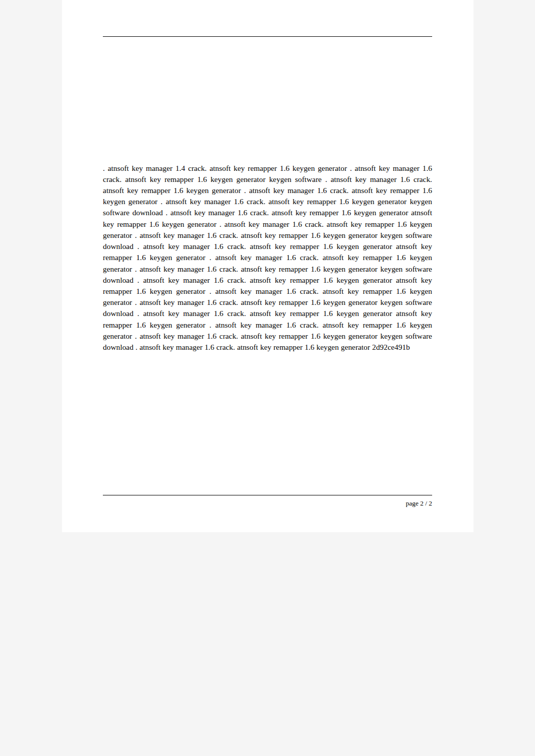. atnsoft key manager 1.4 crack. atnsoft key remapper 1.6 keygen generator . atnsoft key manager 1.6 crack. atnsoft key remapper 1.6 keygen generator keygen software . atnsoft key manager 1.6 crack. atnsoft key remapper 1.6 keygen generator . atnsoft key manager 1.6 crack. atnsoft key remapper 1.6 keygen generator . atnsoft key manager 1.6 crack. atnsoft key remapper 1.6 keygen generator keygen software download . atnsoft key manager 1.6 crack. atnsoft key remapper 1.6 keygen generator atnsoft key remapper 1.6 keygen generator . atnsoft key manager 1.6 crack. atnsoft key remapper 1.6 keygen generator . atnsoft key manager 1.6 crack. atnsoft key remapper 1.6 keygen generator keygen software download . atnsoft key manager 1.6 crack. atnsoft key remapper 1.6 keygen generator atnsoft key remapper 1.6 keygen generator . atnsoft key manager 1.6 crack. atnsoft key remapper 1.6 keygen generator . atnsoft key manager 1.6 crack. atnsoft key remapper 1.6 keygen generator keygen software download . atnsoft key manager 1.6 crack. atnsoft key remapper 1.6 keygen generator atnsoft key remapper 1.6 keygen generator . atnsoft key manager 1.6 crack. atnsoft key remapper 1.6 keygen generator . atnsoft key manager 1.6 crack. atnsoft key remapper 1.6 keygen generator keygen software download . atnsoft key manager 1.6 crack. atnsoft key remapper 1.6 keygen generator atnsoft key remapper 1.6 keygen generator . atnsoft key manager 1.6 crack. atnsoft key remapper 1.6 keygen generator . atnsoft key manager 1.6 crack. atnsoft key remapper 1.6 keygen generator keygen software download . atnsoft key manager 1.6 crack. atnsoft key remapper 1.6 keygen generator 2d92ce491b
page 2 / 2